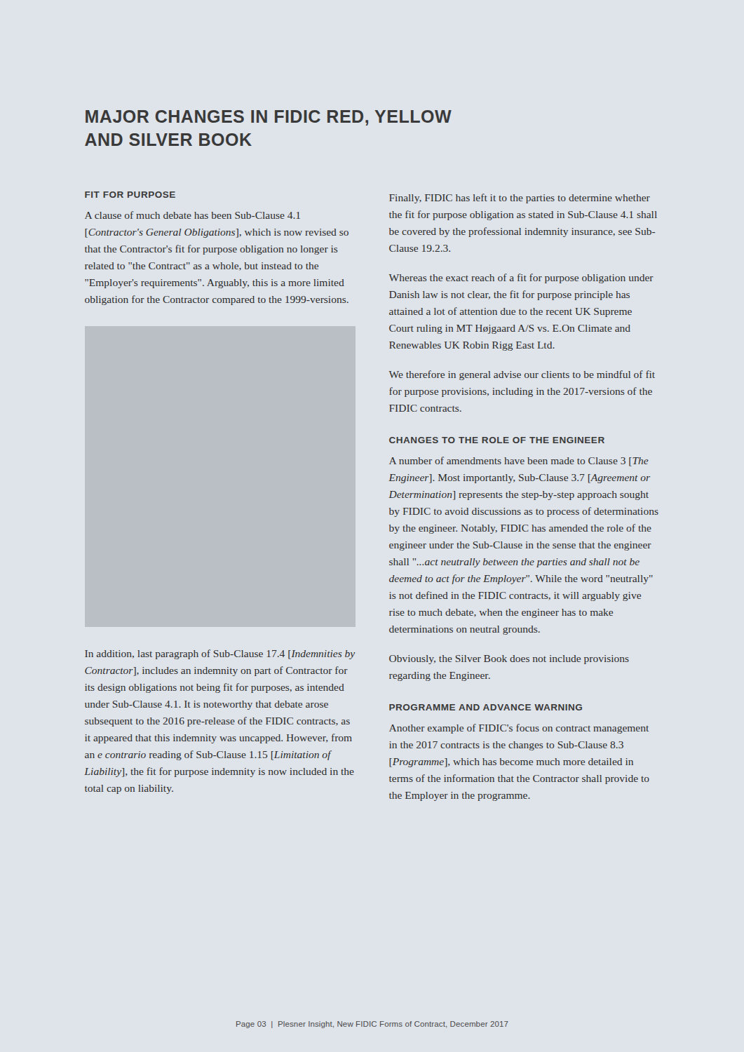Major changes in FIDIC Red, Yellow
and Silver Book
Fit for purpose
A clause of much debate has been Sub-Clause 4.1 [Contractor's General Obligations], which is now revised so that the Contractor's fit for purpose obligation no longer is related to "the Contract" as a whole, but instead to the "Employer's requirements". Arguably, this is a more limited obligation for the Contractor compared to the 1999-versions.
In addition, last paragraph of Sub-Clause 17.4 [Indemnities by Contractor], includes an indemnity on part of Contractor for its design obligations not being fit for purposes, as intended under Sub-Clause 4.1. It is noteworthy that debate arose subsequent to the 2016 pre-release of the FIDIC contracts, as it appeared that this indemnity was uncapped. However, from an e contrario reading of Sub-Clause 1.15 [Limitation of Liability], the fit for purpose indemnity is now included in the total cap on liability.
Finally, FIDIC has left it to the parties to determine whether the fit for purpose obligation as stated in Sub-Clause 4.1 shall be covered by the professional indemnity insurance, see Sub-Clause 19.2.3.
Whereas the exact reach of a fit for purpose obligation under Danish law is not clear, the fit for purpose principle has attained a lot of attention due to the recent UK Supreme Court ruling in MT Højgaard A/S vs. E.On Climate and Renewables UK Robin Rigg East Ltd.
We therefore in general advise our clients to be mindful of fit for purpose provisions, including in the 2017-versions of the FIDIC contracts.
Changes to the role of the Engineer
A number of amendments have been made to Clause 3 [The Engineer]. Most importantly, Sub-Clause 3.7 [Agreement or Determination] represents the step-by-step approach sought by FIDIC to avoid discussions as to process of determinations by the engineer. Notably, FIDIC has amended the role of the engineer under the Sub-Clause in the sense that the engineer shall "...act neutrally between the parties and shall not be deemed to act for the Employer". While the word "neutrally" is not defined in the FIDIC contracts, it will arguably give rise to much debate, when the engineer has to make determinations on neutral grounds.
Obviously, the Silver Book does not include provisions regarding the Engineer.
Programme and advance warning
Another example of FIDIC's focus on contract management in the 2017 contracts is the changes to Sub-Clause 8.3 [Programme], which has become much more detailed in terms of the information that the Contractor shall provide to the Employer in the programme.
Page 03 | Plesner Insight, New FIDIC Forms of Contract, December 2017